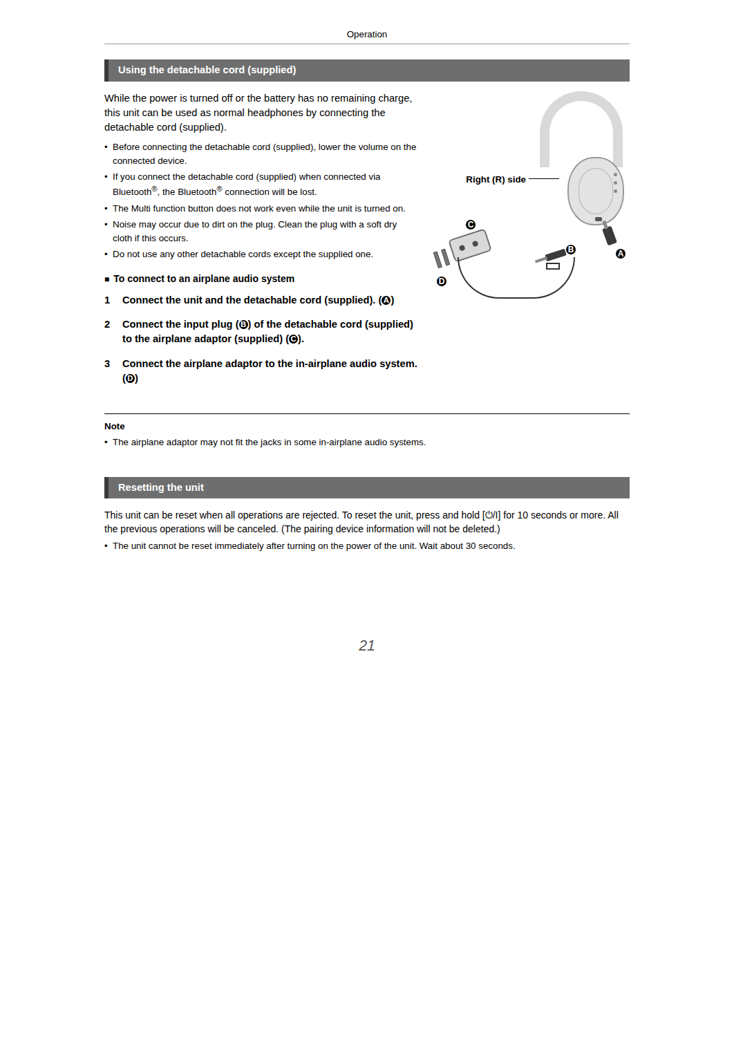Operation
Using the detachable cord (supplied)
While the power is turned off or the battery has no remaining charge, this unit can be used as normal headphones by connecting the detachable cord (supplied).
Before connecting the detachable cord (supplied), lower the volume on the connected device.
If you connect the detachable cord (supplied) when connected via Bluetooth®, the Bluetooth® connection will be lost.
The Multi function button does not work even while the unit is turned on.
Noise may occur due to dirt on the plug. Clean the plug with a soft dry cloth if this occurs.
Do not use any other detachable cords except the supplied one.
To connect to an airplane audio system
Connect the unit and the detachable cord (supplied). (A)
Connect the input plug (B) of the detachable cord (supplied) to the airplane adaptor (supplied) (C).
Connect the airplane adaptor to the in-airplane audio system. (D)
Right (R) side
A
B
C
D
Note
The airplane adaptor may not fit the jacks in some in-airplane audio systems.
Resetting the unit
This unit can be reset when all operations are rejected. To reset the unit, press and hold [⏻/I] for 10 seconds or more. All the previous operations will be canceled. (The pairing device information will not be deleted.)
The unit cannot be reset immediately after turning on the power of the unit. Wait about 30 seconds.
21